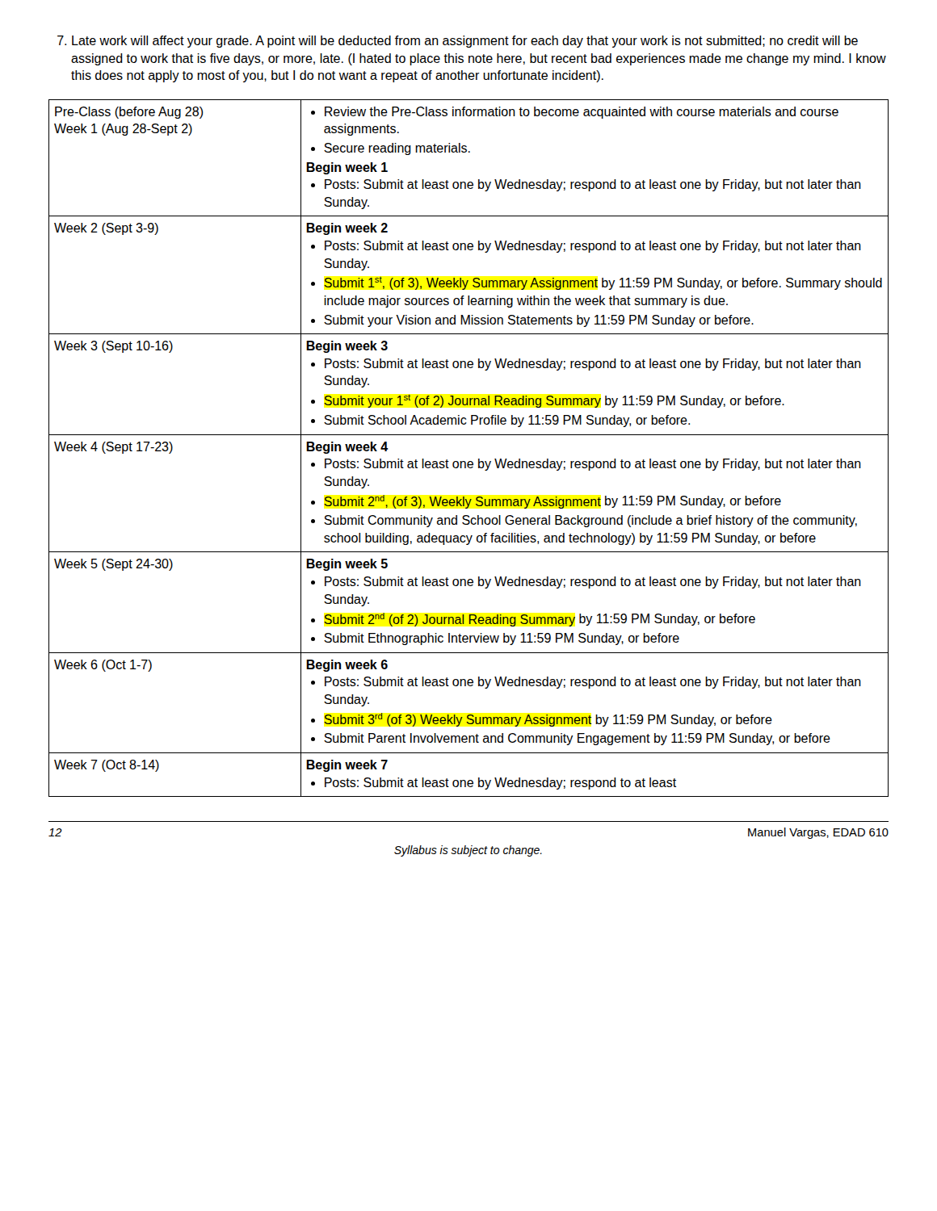Late work will affect your grade. A point will be deducted from an assignment for each day that your work is not submitted; no credit will be assigned to work that is five days, or more, late. (I hated to place this note here, but recent bad experiences made me change my mind. I know this does not apply to most of you, but I do not want a repeat of another unfortunate incident).
| Pre-Class (before Aug 28) Week 1 (Aug 28-Sept 2) | Review the Pre-Class information to become acquainted with course materials and course assignments. Secure reading materials. Begin week 1 Posts: Submit at least one by Wednesday; respond to at least one by Friday, but not later than Sunday. |
| Week 2 (Sept 3-9) | Begin week 2 Posts: Submit at least one by Wednesday; respond to at least one by Friday, but not later than Sunday. Submit 1 st , (of 3), Weekly Summary Assignment by 11:59 PM Sunday, or before. Summary should include major sources of learning within the week that summary is due. Submit your Vision and Mission Statements by 11:59 PM Sunday or before. |
| Week 3 (Sept 10-16) | Begin week 3 Posts: Submit at least one by Wednesday; respond to at least one by Friday, but not later than Sunday. Submit your 1 st (of 2) Journal Reading Summary by 11:59 PM Sunday, or before. Submit School Academic Profile by 11:59 PM Sunday, or before. |
| Week 4 (Sept 17-23) | Begin week 4 Posts: Submit at least one by Wednesday; respond to at least one by Friday, but not later than Sunday. Submit 2 nd , (of 3), Weekly Summary Assignment by 11:59 PM Sunday, or before Submit Community and School General Background (include a brief history of the community, school building, adequacy of facilities, and technology) by 11:59 PM Sunday, or before |
| Week 5 (Sept 24-30) | Begin week 5 Posts: Submit at least one by Wednesday; respond to at least one by Friday, but not later than Sunday. Submit 2 nd (of 2) Journal Reading Summary by 11:59 PM Sunday, or before Submit Ethnographic Interview by 11:59 PM Sunday, or before |
| Week 6 (Oct 1-7) | Begin week 6 Posts: Submit at least one by Wednesday; respond to at least one by Friday, but not later than Sunday. Submit 3 rd (of 3) Weekly Summary Assignment by 11:59 PM Sunday, or before Submit Parent Involvement and Community Engagement by 11:59 PM Sunday, or before |
| Week 7 (Oct 8-14) | Begin week 7 Posts: Submit at least one by Wednesday; respond to at least |
12 Manuel Vargas, EDAD 610
Syllabus is subject to change.